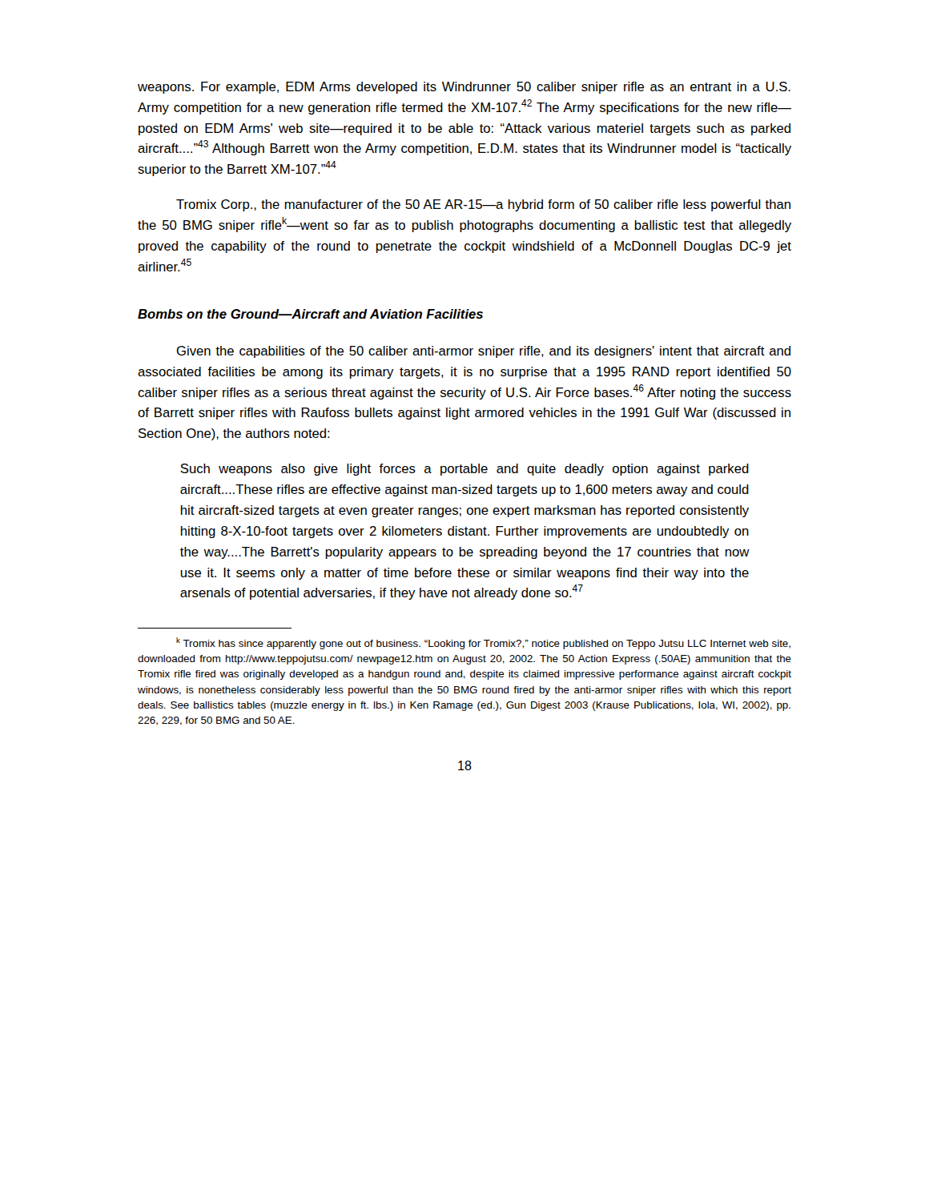weapons. For example, EDM Arms developed its Windrunner 50 caliber sniper rifle as an entrant in a U.S. Army competition for a new generation rifle termed the XM-107.42 The Army specifications for the new rifle—posted on EDM Arms' web site—required it to be able to: “Attack various materiel targets such as parked aircraft....”43 Although Barrett won the Army competition, E.D.M. states that its Windrunner model is “tactically superior to the Barrett XM-107.”44
Tromix Corp., the manufacturer of the 50 AE AR-15—a hybrid form of 50 caliber rifle less powerful than the 50 BMG sniper riflek—went so far as to publish photographs documenting a ballistic test that allegedly proved the capability of the round to penetrate the cockpit windshield of a McDonnell Douglas DC-9 jet airliner.45
Bombs on the Ground—Aircraft and Aviation Facilities
Given the capabilities of the 50 caliber anti-armor sniper rifle, and its designers' intent that aircraft and associated facilities be among its primary targets, it is no surprise that a 1995 RAND report identified 50 caliber sniper rifles as a serious threat against the security of U.S. Air Force bases.46 After noting the success of Barrett sniper rifles with Raufoss bullets against light armored vehicles in the 1991 Gulf War (discussed in Section One), the authors noted:
Such weapons also give light forces a portable and quite deadly option against parked aircraft....These rifles are effective against man-sized targets up to 1,600 meters away and could hit aircraft-sized targets at even greater ranges; one expert marksman has reported consistently hitting 8-X-10-foot targets over 2 kilometers distant. Further improvements are undoubtedly on the way....The Barrett's popularity appears to be spreading beyond the 17 countries that now use it. It seems only a matter of time before these or similar weapons find their way into the arsenals of potential adversaries, if they have not already done so.47
k Tromix has since apparently gone out of business. “Looking for Tromix?,” notice published on Teppo Jutsu LLC Internet web site, downloaded from http://www.teppojutsu.com/ newpage12.htm on August 20, 2002. The 50 Action Express (.50AE) ammunition that the Tromix rifle fired was originally developed as a handgun round and, despite its claimed impressive performance against aircraft cockpit windows, is nonetheless considerably less powerful than the 50 BMG round fired by the anti-armor sniper rifles with which this report deals. See ballistics tables (muzzle energy in ft. lbs.) in Ken Ramage (ed.), Gun Digest 2003 (Krause Publications, Iola, WI, 2002), pp. 226, 229, for 50 BMG and 50 AE.
18